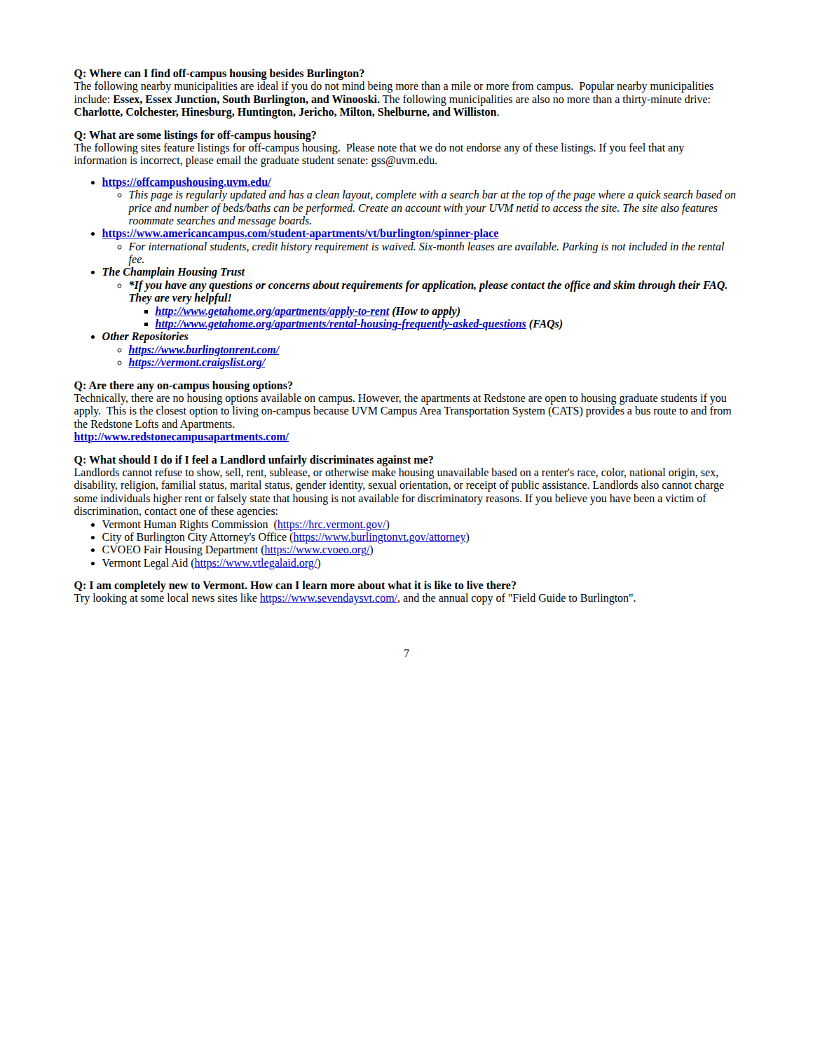Q: Where can I find off-campus housing besides Burlington?
The following nearby municipalities are ideal if you do not mind being more than a mile or more from campus. Popular nearby municipalities include: Essex, Essex Junction, South Burlington, and Winooski. The following municipalities are also no more than a thirty-minute drive: Charlotte, Colchester, Hinesburg, Huntington, Jericho, Milton, Shelburne, and Williston.
Q: What are some listings for off-campus housing?
The following sites feature listings for off-campus housing. Please note that we do not endorse any of these listings. If you feel that any information is incorrect, please email the graduate student senate: gss@uvm.edu.
https://offcampushousing.uvm.edu/
This page is regularly updated and has a clean layout, complete with a search bar at the top of the page where a quick search based on price and number of beds/baths can be performed. Create an account with your UVM netid to access the site. The site also features roommate searches and message boards.
https://www.americancampus.com/student-apartments/vt/burlington/spinner-place
For international students, credit history requirement is waived. Six-month leases are available. Parking is not included in the rental fee.
The Champlain Housing Trust
*If you have any questions or concerns about requirements for application, please contact the office and skim through their FAQ. They are very helpful!
http://www.getahome.org/apartments/apply-to-rent (How to apply)
http://www.getahome.org/apartments/rental-housing-frequently-asked-questions (FAQs)
Other Repositories
https://www.burlingtonrent.com/
https://vermont.craigslist.org/
Q: Are there any on-campus housing options?
Technically, there are no housing options available on campus. However, the apartments at Redstone are open to housing graduate students if you apply. This is the closest option to living on-campus because UVM Campus Area Transportation System (CATS) provides a bus route to and from the Redstone Lofts and Apartments.
http://www.redstonecampusapartments.com/
Q: What should I do if I feel a Landlord unfairly discriminates against me?
Landlords cannot refuse to show, sell, rent, sublease, or otherwise make housing unavailable based on a renter's race, color, national origin, sex, disability, religion, familial status, marital status, gender identity, sexual orientation, or receipt of public assistance. Landlords also cannot charge some individuals higher rent or falsely state that housing is not available for discriminatory reasons. If you believe you have been a victim of discrimination, contact one of these agencies:
Vermont Human Rights Commission (https://hrc.vermont.gov/)
City of Burlington City Attorney's Office (https://www.burlingtonvt.gov/attorney)
CVOEO Fair Housing Department (https://www.cvoeo.org/)
Vermont Legal Aid (https://www.vtlegalaid.org/)
Q: I am completely new to Vermont. How can I learn more about what it is like to live there?
Try looking at some local news sites like https://www.sevendaysvt.com/, and the annual copy of "Field Guide to Burlington".
7